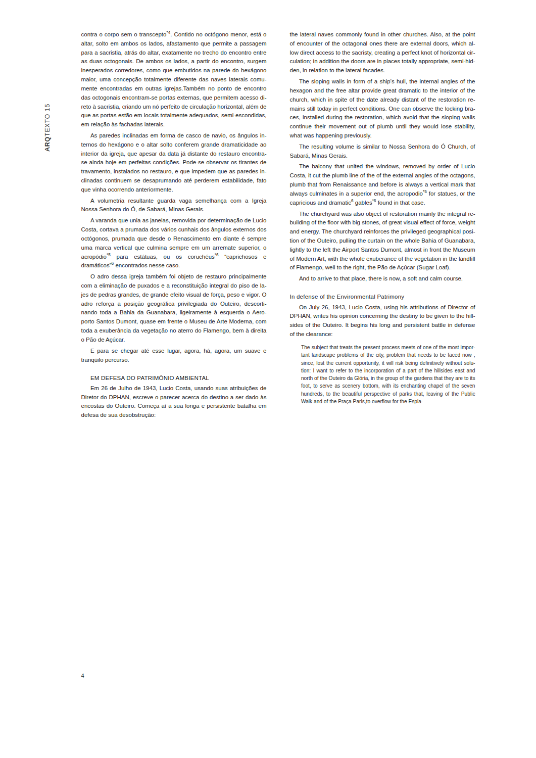ARQTEXTO 15
contra o corpo sem o transcepto*4. Contido no octógono menor, está o altar, solto em ambos os lados, afastamento que permite a passagem para a sacristia, atrás do altar, exatamente no trecho do encontro entre as duas octogonais. De ambos os lados, a partir do encontro, surgem inesperados corredores, como que embutidos na parede do hexágono maior, uma concepção totalmente diferente das naves laterais comumente encontradas em outras igrejas.Também no ponto de encontro das octogonais encontram-se portas externas, que permitem acesso direto à sacristia, criando um nó perfeito de circulação horizontal, além de que as portas estão em locais totalmente adequados, semi-escondidas, em relação às fachadas laterais.
As paredes inclinadas em forma de casco de navio, os ângulos internos do hexágono e o altar solto conferem grande dramaticidade ao interior da igreja, que apesar da data já distante do restauro encontra-se ainda hoje em perfeitas condições. Pode-se observar os tirantes de travamento, instalados no restauro, e que impedem que as paredes inclinadas continuem se desaprumando até perderem estabilidade, fato que vinha ocorrendo anteriormente.
A volumetria resultante guarda vaga semelhança com a Igreja Nossa Senhora do Ó, de Sabará, Minas Gerais.
A varanda que unia as janelas, removida por determinação de Lucio Costa, cortava a prumada dos vários cunhais dos ângulos externos dos octógonos, prumada que desde o Renascimento em diante é sempre uma marca vertical que culmina sempre em um arremate superior, o acropódio*5 para estátuas, ou os coruchéus*6 “caprichosos e dramáticos”6 encontrados nesse caso.
O adro dessa igreja também foi objeto de restauro principalmente com a eliminação de puxados e a reconstituição integral do piso de lajes de pedras grandes, de grande efeito visual de força, peso e vigor. O adro reforça a posição geográfica privilegiada do Outeiro, descortinando toda a Bahia da Guanabara, ligeiramente à esquerda o Aeroporto Santos Dumont, quase em frente o Museu de Arte Moderna, com toda a exuberância da vegetação no aterro do Flamengo, bem à direita o Pão de Açúcar.
E para se chegar até esse lugar, agora, há, agora, um suave e tranqüilo percurso.
EM DEFESA DO PATRIMÔNIO AMBIENTAL
Em 26 de Julho de 1943, Lucio Costa, usando suas atribuições de Diretor do DPHAN, escreve o parecer acerca do destino a ser dado às encostas do Outeiro. Começa aí a sua longa e persistente batalha em defesa de sua desobstrução:
the lateral naves commonly found in other churches. Also, at the point of encounter of the octagonal ones there are external doors, which allow direct access to the sacristy, creating a perfect knot of horizontal circulation; in addition the doors are in places totally appropriate, semi-hidden, in relation to the lateral facades.
The sloping walls in form of a ship’s hull, the internal angles of the hexagon and the free altar provide great dramatic to the interior of the church, which in spite of the date already distant of the restoration remains still today in perfect conditions. One can observe the locking braces, installed during the restoration, which avoid that the sloping walls continue their movement out of plumb until they would lose stability, what was happening previously.
The resulting volume is similar to Nossa Senhora do Ó Church, of Sabará, Minas Gerais.
The balcony that united the windows, removed by order of Lucio Costa, it cut the plumb line of the of the external angles of the octagons, plumb that from Renaissance and before is always a vertical mark that always culminates in a superior end, the acropodio*5 for statues, or the capricious and dramatic6 gables*6 found in that case.
The churchyard was also object of restoration mainly the integral rebuilding of the floor with big stones, of great visual effect of force, weight and energy. The churchyard reinforces the privileged geographical position of the Outeiro, pulling the curtain on the whole Bahia of Guanabara, lightly to the left the Airport Santos Dumont, almost in front the Museum of Modern Art, with the whole exuberance of the vegetation in the landfill of Flamengo, well to the right, the Pão de Açúcar (Sugar Loaf).
And to arrive to that place, there is now, a soft and calm course.
In defense of the Environmental Patrimony
On July 26, 1943, Lucio Costa, using his attributions of Director of DPHAN, writes his opinion concerning the destiny to be given to the hillsides of the Outeiro. It begins his long and persistent battle in defense of the clearance:
The subject that treats the present process meets of one of the most important landscape problems of the city, problem that needs to be faced now , since, lost the current opportunity, it will risk being definitively without solution: I want to refer to the incorporation of a part of the hillsides east and north of the Outeiro da Glória, in the group of the gardens that they are to its foot, to serve as scenery bottom, with its enchanting chapel of the seven hundreds, to the beautiful perspective of parks that, leaving of the Public Walk and of the Praça Paris,to overflow for the Espla-
4